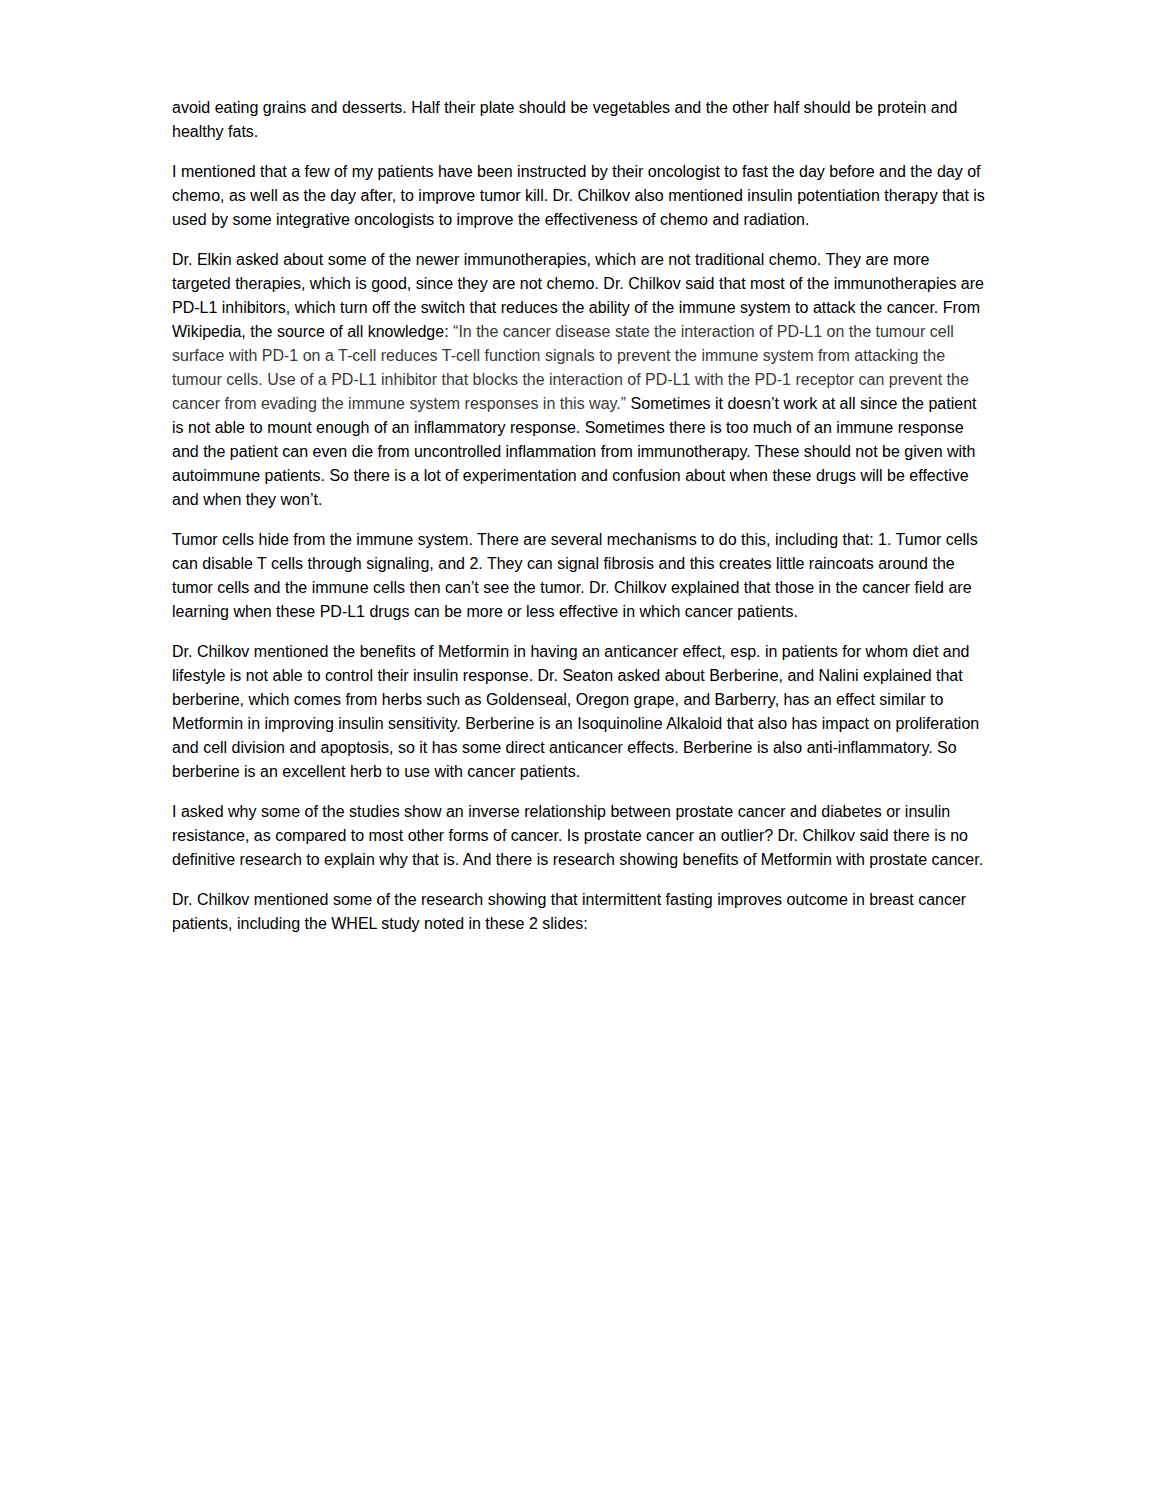avoid eating grains and desserts. Half their plate should be vegetables and the other half should be protein and healthy fats.
I mentioned that a few of my patients have been instructed by their oncologist to fast the day before and the day of chemo, as well as the day after, to improve tumor kill. Dr. Chilkov also mentioned insulin potentiation therapy that is used by some integrative oncologists to improve the effectiveness of chemo and radiation.
Dr. Elkin asked about some of the newer immunotherapies, which are not traditional chemo. They are more targeted therapies, which is good, since they are not chemo. Dr. Chilkov said that most of the immunotherapies are PD-L1 inhibitors, which turn off the switch that reduces the ability of the immune system to attack the cancer. From Wikipedia, the source of all knowledge: “In the cancer disease state the interaction of PD-L1 on the tumour cell surface with PD-1 on a T-cell reduces T-cell function signals to prevent the immune system from attacking the tumour cells. Use of a PD-L1 inhibitor that blocks the interaction of PD-L1 with the PD-1 receptor can prevent the cancer from evading the immune system responses in this way.” Sometimes it doesn’t work at all since the patient is not able to mount enough of an inflammatory response. Sometimes there is too much of an immune response and the patient can even die from uncontrolled inflammation from immunotherapy. These should not be given with autoimmune patients. So there is a lot of experimentation and confusion about when these drugs will be effective and when they won’t.
Tumor cells hide from the immune system. There are several mechanisms to do this, including that: 1. Tumor cells can disable T cells through signaling, and 2. They can signal fibrosis and this creates little raincoats around the tumor cells and the immune cells then can’t see the tumor. Dr. Chilkov explained that those in the cancer field are learning when these PD-L1 drugs can be more or less effective in which cancer patients.
Dr. Chilkov mentioned the benefits of Metformin in having an anticancer effect, esp. in patients for whom diet and lifestyle is not able to control their insulin response. Dr. Seaton asked about Berberine, and Nalini explained that berberine, which comes from herbs such as Goldenseal, Oregon grape, and Barberry, has an effect similar to Metformin in improving insulin sensitivity. Berberine is an Isoquinoline Alkaloid that also has impact on proliferation and cell division and apoptosis, so it has some direct anticancer effects. Berberine is also anti-inflammatory. So berberine is an excellent herb to use with cancer patients.
I asked why some of the studies show an inverse relationship between prostate cancer and diabetes or insulin resistance, as compared to most other forms of cancer. Is prostate cancer an outlier? Dr. Chilkov said there is no definitive research to explain why that is. And there is research showing benefits of Metformin with prostate cancer.
Dr. Chilkov mentioned some of the research showing that intermittent fasting improves outcome in breast cancer patients, including the WHEL study noted in these 2 slides: